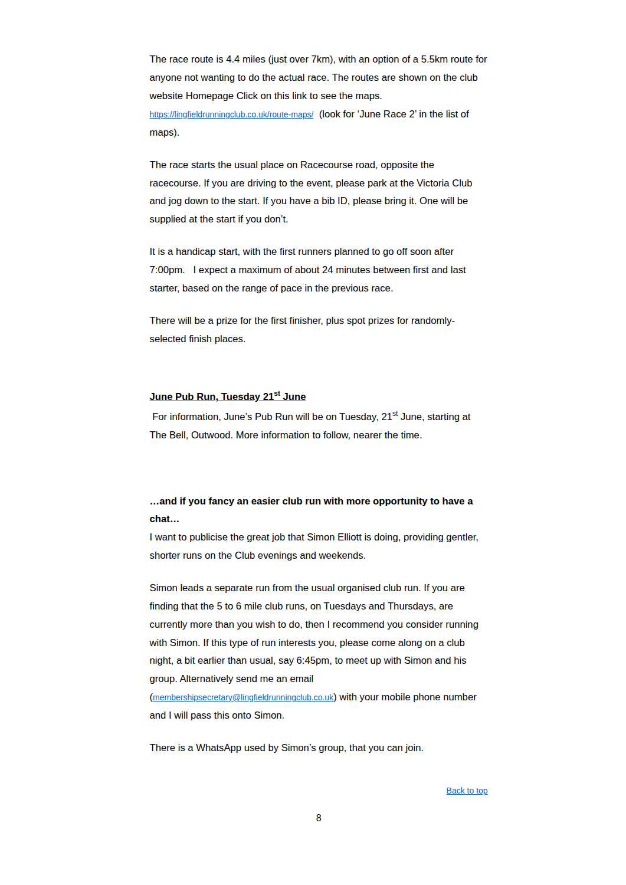The race route is 4.4 miles (just over 7km), with an option of a 5.5km route for anyone not wanting to do the actual race. The routes are shown on the club website Homepage Click on this link to see the maps. https://lingfieldrunningclub.co.uk/route-maps/ (look for ‘June Race 2’ in the list of maps).
The race starts the usual place on Racecourse road, opposite the racecourse. If you are driving to the event, please park at the Victoria Club and jog down to the start. If you have a bib ID, please bring it. One will be supplied at the start if you don’t.
It is a handicap start, with the first runners planned to go off soon after 7:00pm. I expect a maximum of about 24 minutes between first and last starter, based on the range of pace in the previous race.
There will be a prize for the first finisher, plus spot prizes for randomly-selected finish places.
June Pub Run, Tuesday 21st June
For information, June’s Pub Run will be on Tuesday, 21st June, starting at The Bell, Outwood. More information to follow, nearer the time.
…and if you fancy an easier club run with more opportunity to have a chat…
I want to publicise the great job that Simon Elliott is doing, providing gentler, shorter runs on the Club evenings and weekends.
Simon leads a separate run from the usual organised club run. If you are finding that the 5 to 6 mile club runs, on Tuesdays and Thursdays, are currently more than you wish to do, then I recommend you consider running with Simon. If this type of run interests you, please come along on a club night, a bit earlier than usual, say 6:45pm, to meet up with Simon and his group. Alternatively send me an email (membershipsecretary@lingfieldrunningclub.co.uk) with your mobile phone number and I will pass this onto Simon.
There is a WhatsApp used by Simon’s group, that you can join.
Back to top
8